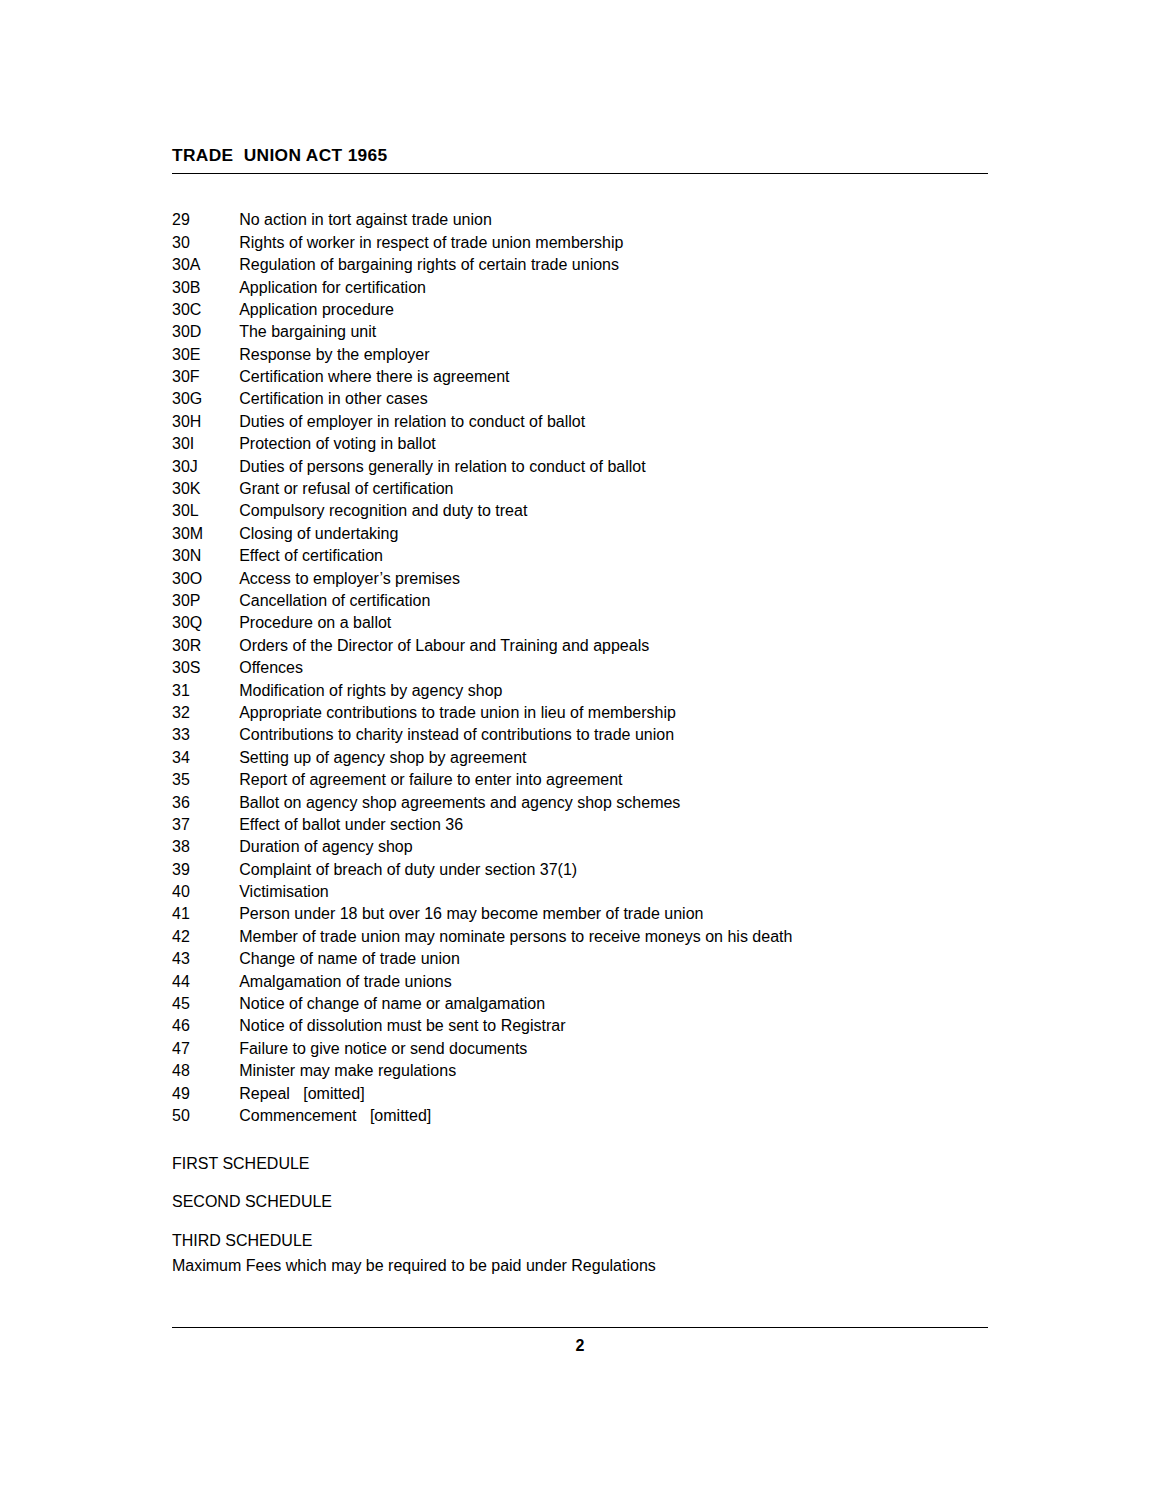TRADE UNION ACT 1965
| 29 | No action in tort against trade union |
| 30 | Rights of worker in respect of trade union membership |
| 30A | Regulation of bargaining rights of certain trade unions |
| 30B | Application for certification |
| 30C | Application procedure |
| 30D | The bargaining unit |
| 30E | Response by the employer |
| 30F | Certification where there is agreement |
| 30G | Certification in other cases |
| 30H | Duties of employer in relation to conduct of ballot |
| 30I | Protection of voting in ballot |
| 30J | Duties of persons generally in relation to conduct of ballot |
| 30K | Grant or refusal of certification |
| 30L | Compulsory recognition and duty to treat |
| 30M | Closing of undertaking |
| 30N | Effect of certification |
| 30O | Access to employer’s premises |
| 30P | Cancellation of certification |
| 30Q | Procedure on a ballot |
| 30R | Orders of the Director of Labour and Training and appeals |
| 30S | Offences |
| 31 | Modification of rights by agency shop |
| 32 | Appropriate contributions to trade union in lieu of membership |
| 33 | Contributions to charity instead of contributions to trade union |
| 34 | Setting up of agency shop by agreement |
| 35 | Report of agreement or failure to enter into agreement |
| 36 | Ballot on agency shop agreements and agency shop schemes |
| 37 | Effect of ballot under section 36 |
| 38 | Duration of agency shop |
| 39 | Complaint of breach of duty under section 37(1) |
| 40 | Victimisation |
| 41 | Person under 18 but over 16 may become member of trade union |
| 42 | Member of trade union may nominate persons to receive moneys on his death |
| 43 | Change of name of trade union |
| 44 | Amalgamation of trade unions |
| 45 | Notice of change of name or amalgamation |
| 46 | Notice of dissolution must be sent to Registrar |
| 47 | Failure to give notice or send documents |
| 48 | Minister may make regulations |
| 49 | Repeal [omitted] |
| 50 | Commencement [omitted] |
FIRST SCHEDULE
SECOND SCHEDULE
THIRD SCHEDULE
Maximum Fees which may be required to be paid under Regulations
2